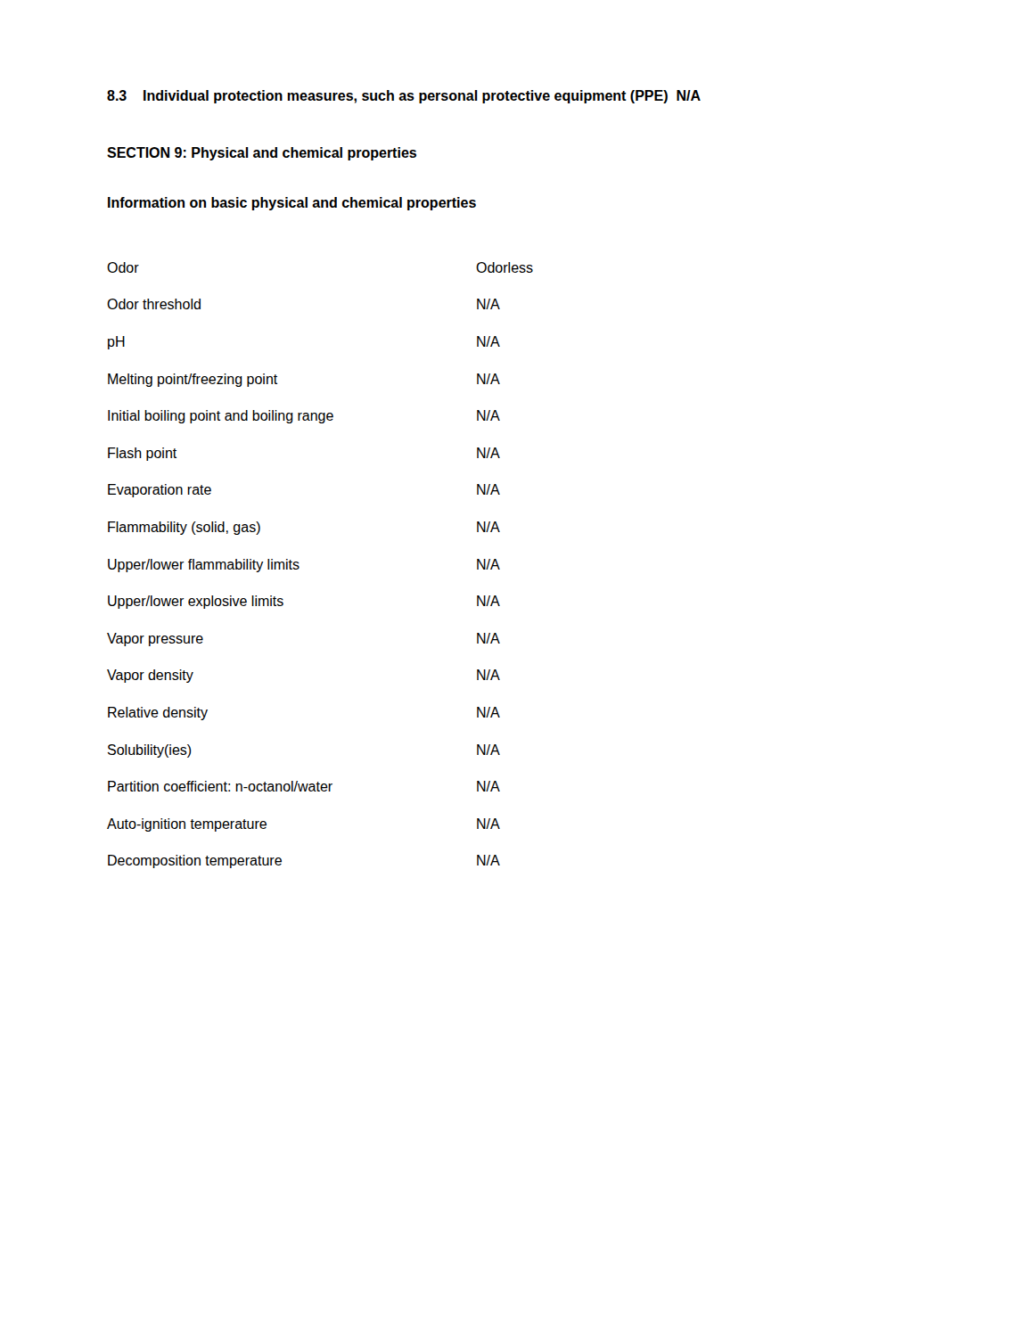8.3 Individual protection measures, such as personal protective equipment (PPE) N/A
SECTION 9: Physical and chemical properties
Information on basic physical and chemical properties
| Odor | Odorless |
| Odor threshold | N/A |
| pH | N/A |
| Melting point/freezing point | N/A |
| Initial boiling point and boiling range | N/A |
| Flash point | N/A |
| Evaporation rate | N/A |
| Flammability (solid, gas) | N/A |
| Upper/lower flammability limits | N/A |
| Upper/lower explosive limits | N/A |
| Vapor pressure | N/A |
| Vapor density | N/A |
| Relative density | N/A |
| Solubility(ies) | N/A |
| Partition coefficient: n-octanol/water | N/A |
| Auto-ignition temperature | N/A |
| Decomposition temperature | N/A |